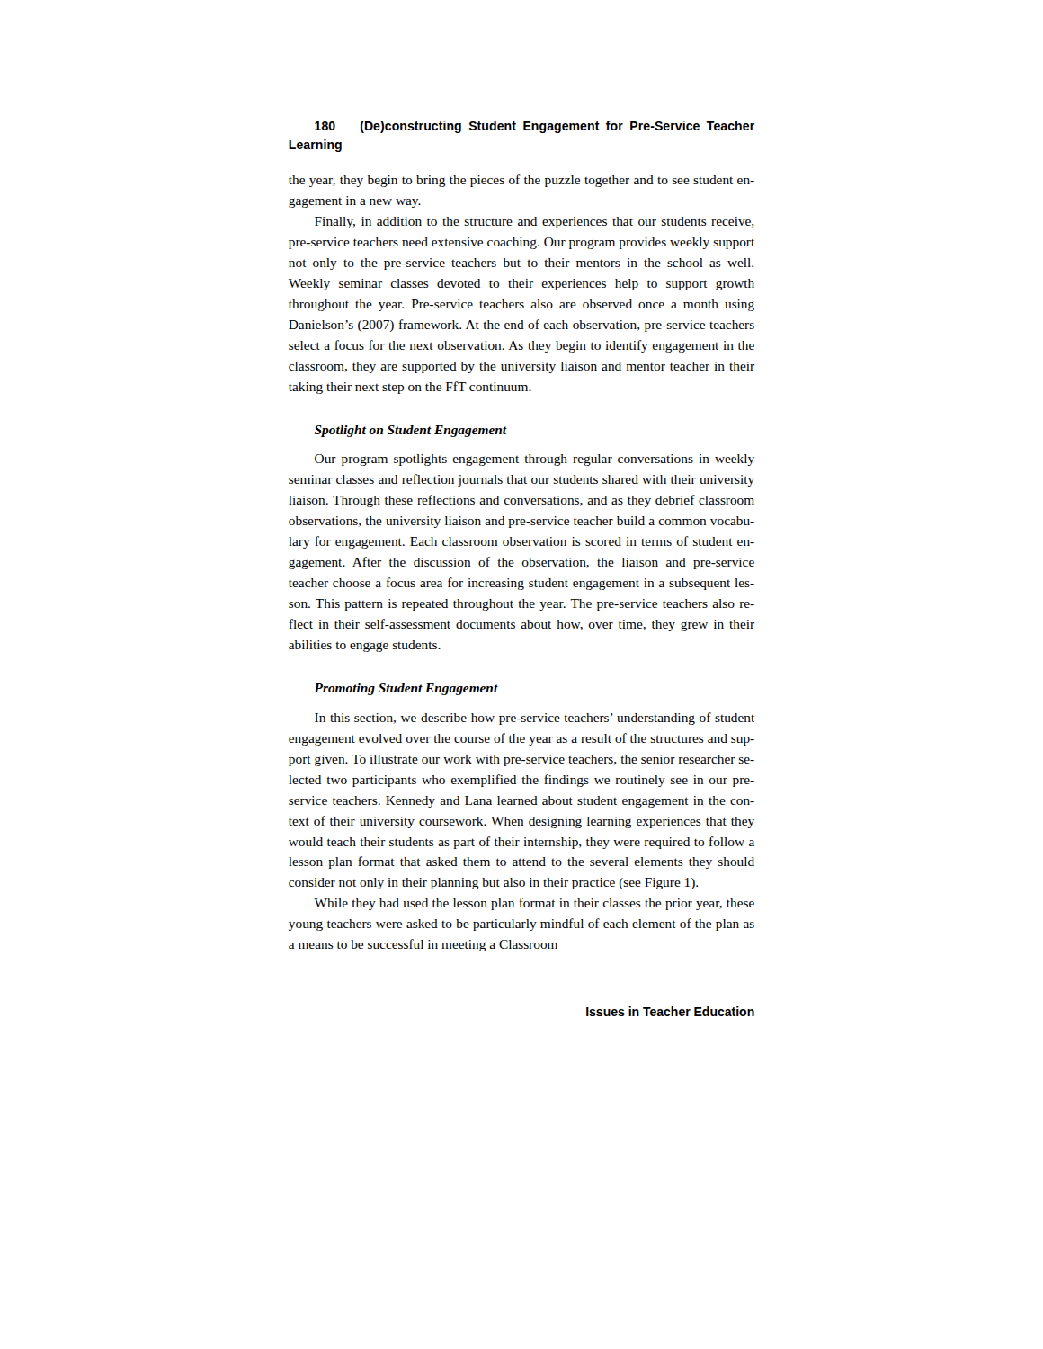180(De)constructing Student Engagement for Pre-Service Teacher Learning
the year, they begin to bring the pieces of the puzzle together and to see student engagement in a new way.
Finally, in addition to the structure and experiences that our students receive, pre-service teachers need extensive coaching. Our program provides weekly support not only to the pre-service teachers but to their mentors in the school as well. Weekly seminar classes devoted to their experiences help to support growth throughout the year. Pre-service teachers also are observed once a month using Danielson’s (2007) framework. At the end of each observation, pre-service teachers select a focus for the next observation. As they begin to identify engagement in the classroom, they are supported by the university liaison and mentor teacher in their taking their next step on the FfT continuum.
Spotlight on Student Engagement
Our program spotlights engagement through regular conversations in weekly seminar classes and reflection journals that our students shared with their university liaison. Through these reflections and conversations, and as they debrief classroom observations, the university liaison and pre-service teacher build a common vocabulary for engagement. Each classroom observation is scored in terms of student engagement. After the discussion of the observation, the liaison and pre-service teacher choose a focus area for increasing student engagement in a subsequent lesson. This pattern is repeated throughout the year. The pre-service teachers also reflect in their self-assessment documents about how, over time, they grew in their abilities to engage students.
Promoting Student Engagement
In this section, we describe how pre-service teachers’ understanding of student engagement evolved over the course of the year as a result of the structures and support given. To illustrate our work with pre-service teachers, the senior researcher selected two participants who exemplified the findings we routinely see in our pre-service teachers. Kennedy and Lana learned about student engagement in the context of their university coursework. When designing learning experiences that they would teach their students as part of their internship, they were required to follow a lesson plan format that asked them to attend to the several elements they should consider not only in their planning but also in their practice (see Figure 1).
While they had used the lesson plan format in their classes the prior year, these young teachers were asked to be particularly mindful of each element of the plan as a means to be successful in meeting a Classroom
Issues in Teacher Education